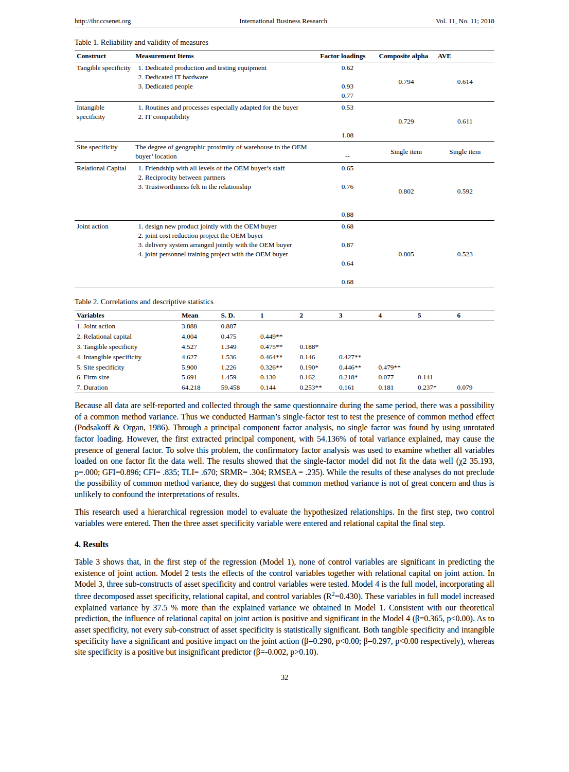http://ibr.ccsenet.org
International Business Research
Vol. 11, No. 11; 2018
Table 1. Reliability and validity of measures
| Construct | Measurement Items | Factor loadings | Composite alpha | AVE |
| --- | --- | --- | --- | --- |
| Tangible specificity | Dedicated production and testing equipment Dedicated IT hardware Dedicated people | 0.62 0.93 0.77 | 0.794 | 0.614 |
| Intangible specificity | Routines and processes especially adapted for the buyer IT compatibility | 0.53 1.08 | 0.729 | 0.611 |
| Site specificity | The degree of geographic proximity of warehouse to the OEM buyer’ location | -- | Single item | Single item |
| Relational Capital | Friendship with all levels of the OEM buyer’s staff Reciprocity between partners Trustworthiness felt in the relationship | 0.65 0.76 0.88 | 0.802 | 0.592 |
| Joint action | design new product jointly with the OEM buyer joint cost reduction project the OEM buyer delivery system arranged jointly with the OEM buyer joint personnel training project with the OEM buyer | 0.68 0.87 0.64 0.68 | 0.805 | 0.523 |
Table 2. Correlations and descriptive statistics
| Variables | Mean | S. D. | 1 | 2 | 3 | 4 | 5 | 6 |
| --- | --- | --- | --- | --- | --- | --- | --- | --- |
| 1. Joint action | 3.888 | 0.887 | | | | | | |
| 2. Relational capital | 4.004 | 0.475 | 0.449** | | | | | |
| 3. Tangible specificity | 4.527 | 1.349 | 0.475** | 0.188* | | | | |
| 4. Intangible specificity | 4.627 | 1.536 | 0.464** | 0.146 | 0.427** | | | |
| 5. Site specificity | 5.900 | 1.226 | 0.326** | 0.190* | 0.446** | 0.479** | | |
| 6. Firm size | 5.691 | 1.459 | 0.130 | 0.162 | 0.218* | 0.077 | 0.141 | |
| 7. Duration | 64.218 | 59.458 | 0.144 | 0.253** | 0.161 | 0.181 | 0.237* | 0.079 |
Because all data are self-reported and collected through the same questionnaire during the same period, there was a possibility of a common method variance. Thus we conducted Harman’s single-factor test to test the presence of common method effect (Podsakoff & Organ, 1986). Through a principal component factor analysis, no single factor was found by using unrotated factor loading. However, the first extracted principal component, with 54.136% of total variance explained, may cause the presence of general factor. To solve this problem, the confirmatory factor analysis was used to examine whether all variables loaded on one factor fit the data well. The results showed that the single-factor model did not fit the data well (χ2 35.193, p=.000; GFI=0.896; CFI= .835; TLI= .670; SRMR= .304; RMSEA = .235). While the results of these analyses do not preclude the possibility of common method variance, they do suggest that common method variance is not of great concern and thus is unlikely to confound the interpretations of results.
This research used a hierarchical regression model to evaluate the hypothesized relationships. In the first step, two control variables were entered. Then the three asset specificity variable were entered and relational capital the final step.
4. Results
Table 3 shows that, in the first step of the regression (Model 1), none of control variables are significant in predicting the existence of joint action. Model 2 tests the effects of the control variables together with relational capital on joint action. In Model 3, three sub-constructs of asset specificity and control variables were tested. Model 4 is the full model, incorporating all three decomposed asset specificity, relational capital, and control variables (R2=0.430). These variables in full model increased explained variance by 37.5 % more than the explained variance we obtained in Model 1. Consistent with our theoretical prediction, the influence of relational capital on joint action is positive and significant in the Model 4 (β=0.365, p<0.00). As to asset specificity, not every sub-construct of asset specificity is statistically significant. Both tangible specificity and intangible specificity have a significant and positive impact on the joint action (β=0.290, p<0.00; β=0.297, p<0.00 respectively), whereas site specificity is a positive but insignificant predictor (β=-0.002, p>0.10).
32